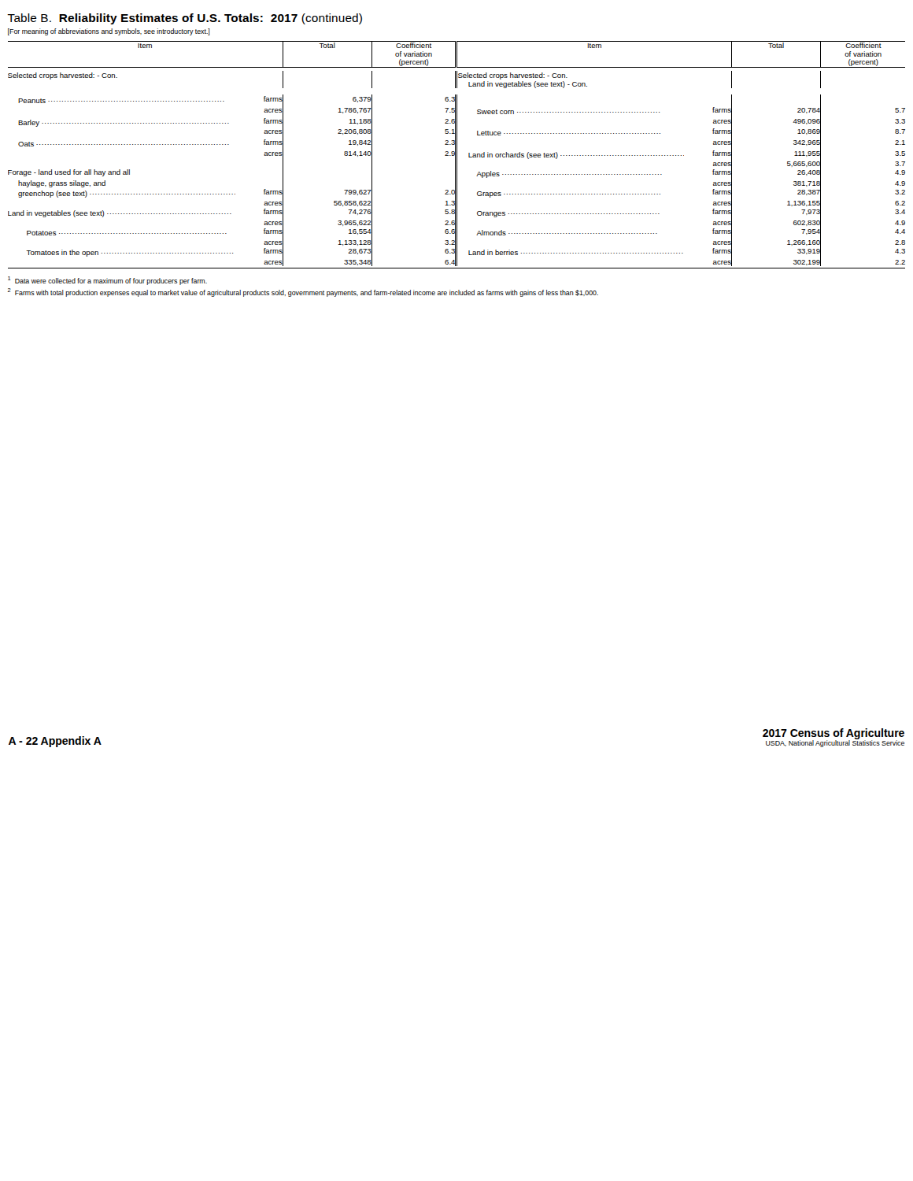Table B. Reliability Estimates of U.S. Totals: 2017 (continued)
[For meaning of abbreviations and symbols, see introductory text.]
| Item | Total | Coefficient of variation (percent) | Item | Total | Coefficient of variation (percent) |
| --- | --- | --- | --- | --- | --- |
| Selected crops harvested: - Con. | | | Selected crops harvested: - Con. | | |
| | | | Land in vegetables (see text) - Con. | | |
| Peanuts ................................................................. | farms | 6,379 | 6.3 | | | | |
| | acres | 1,786,767 | 7.5 | Sweet corn ..................................................... | farms | 20,784 | 5.7 |
| Barley ..................................................................... | farms | 11,188 | 2.6 | | acres | 496,096 | 3.3 |
| | acres | 2,206,808 | 5.1 | Lettuce .......................................................... | farms | 10,869 | 8.7 |
| Oats ....................................................................... | farms | 19,842 | 2.3 | | acres | 342,965 | 2.1 |
| | acres | 814,140 | 2.9 | Land in orchards (see text) ................................................. | farms | 111,955 | 3.5 |
| | | | | | acres | 5,665,600 | 3.7 |
| Forage - land used for all hay and all | | | | Apples ........................................................... | farms | 26,408 | 4.9 |
| haylage, grass silage, and | | | | | acres | 381,718 | 4.9 |
| greenchop (see text) ....................................................... | farms | 799,627 | 2.0 | Grapes .......................................................... | farms | 28,387 | 3.2 |
| | acres | 56,858,622 | 1.3 | | acres | 1,136,155 | 6.2 |
| Land in vegetables (see text) .............................................. | farms | 74,276 | 5.8 | Oranges ........................................................ | farms | 7,973 | 3.4 |
| | acres | 3,965,622 | 2.6 | | acres | 602,830 | 4.9 |
| Potatoes .............................................................. | farms | 16,554 | 6.6 | Almonds ....................................................... | farms | 7,954 | 4.4 |
| | acres | 1,133,128 | 3.2 | | acres | 1,266,160 | 2.8 |
| Tomatoes in the open ................................................. | farms | 28,673 | 6.3 | Land in berries ................................................................. | farms | 33,919 | 4.3 |
| | acres | 335,348 | 6.4 | | acres | 302,199 | 2.2 |
1 Data were collected for a maximum of four producers per farm.
2 Farms with total production expenses equal to market value of agricultural products sold, government payments, and farm-related income are included as farms with gains of less than $1,000.
| A - 22 Appendix A | 2017 Census of Agriculture USDA, National Agricultural Statistics Service |